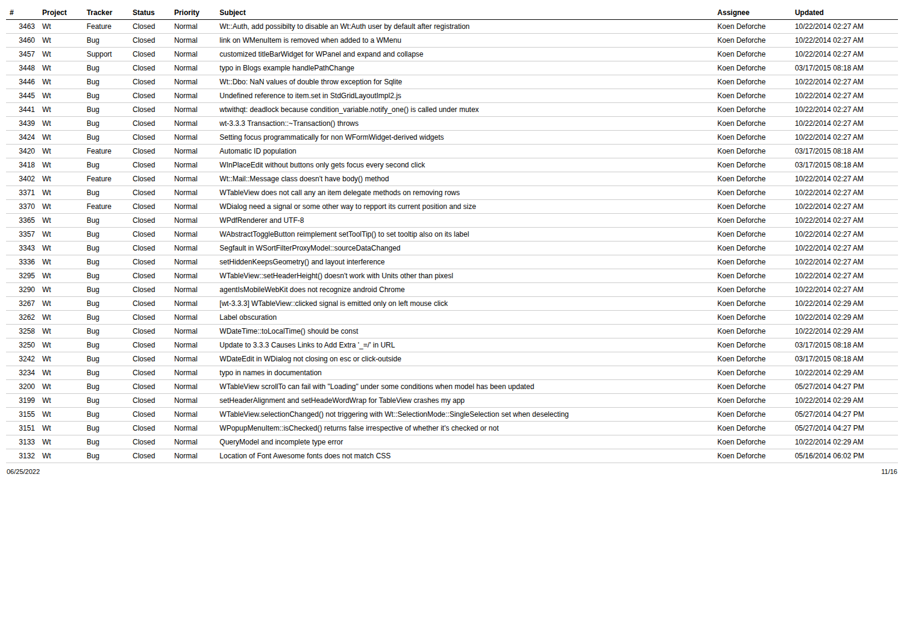| # | Project | Tracker | Status | Priority | Subject | Assignee | Updated |
| --- | --- | --- | --- | --- | --- | --- | --- |
| 3463 | Wt | Feature | Closed | Normal | Wt::Auth, add possibilty to disable an Wt:Auth user by default after registration | Koen Deforche | 10/22/2014 02:27 AM |
| 3460 | Wt | Bug | Closed | Normal | link on WMenuItem is removed when added to a WMenu | Koen Deforche | 10/22/2014 02:27 AM |
| 3457 | Wt | Support | Closed | Normal | customized titleBarWidget for WPanel and expand and collapse | Koen Deforche | 10/22/2014 02:27 AM |
| 3448 | Wt | Bug | Closed | Normal | typo in Blogs example handlePathChange | Koen Deforche | 03/17/2015 08:18 AM |
| 3446 | Wt | Bug | Closed | Normal | Wt::Dbo: NaN values of double throw exception for Sqlite | Koen Deforche | 10/22/2014 02:27 AM |
| 3445 | Wt | Bug | Closed | Normal | Undefined reference to item.set in StdGridLayoutImpl2.js | Koen Deforche | 10/22/2014 02:27 AM |
| 3441 | Wt | Bug | Closed | Normal | wtwithqt: deadlock because condition_variable.notify_one() is called under mutex | Koen Deforche | 10/22/2014 02:27 AM |
| 3439 | Wt | Bug | Closed | Normal | wt-3.3.3 Transaction::~Transaction() throws | Koen Deforche | 10/22/2014 02:27 AM |
| 3424 | Wt | Bug | Closed | Normal | Setting focus programmatically for non WFormWidget-derived widgets | Koen Deforche | 10/22/2014 02:27 AM |
| 3420 | Wt | Feature | Closed | Normal | Automatic ID population | Koen Deforche | 03/17/2015 08:18 AM |
| 3418 | Wt | Bug | Closed | Normal | WInPlaceEdit without buttons only gets focus every second click | Koen Deforche | 03/17/2015 08:18 AM |
| 3402 | Wt | Feature | Closed | Normal | Wt::Mail::Message class doesn't have body() method | Koen Deforche | 10/22/2014 02:27 AM |
| 3371 | Wt | Bug | Closed | Normal | WTableView does not call any an item delegate methods on removing rows | Koen Deforche | 10/22/2014 02:27 AM |
| 3370 | Wt | Feature | Closed | Normal | WDialog need a signal or some other way to repport its current position and size | Koen Deforche | 10/22/2014 02:27 AM |
| 3365 | Wt | Bug | Closed | Normal | WPdfRenderer and UTF-8 | Koen Deforche | 10/22/2014 02:27 AM |
| 3357 | Wt | Bug | Closed | Normal | WAbstractToggleButton reimplement setToolTip() to set tooltip also on its label | Koen Deforche | 10/22/2014 02:27 AM |
| 3343 | Wt | Bug | Closed | Normal | Segfault in WSortFilterProxyModel::sourceDataChanged | Koen Deforche | 10/22/2014 02:27 AM |
| 3336 | Wt | Bug | Closed | Normal | setHiddenKeepsGeometry() and layout interference | Koen Deforche | 10/22/2014 02:27 AM |
| 3295 | Wt | Bug | Closed | Normal | WTableView::setHeaderHeight() doesn't work with Units other than pixesl | Koen Deforche | 10/22/2014 02:27 AM |
| 3290 | Wt | Bug | Closed | Normal | agentIsMobileWebKit does not recognize android Chrome | Koen Deforche | 10/22/2014 02:27 AM |
| 3267 | Wt | Bug | Closed | Normal | [wt-3.3.3] WTableView::clicked signal is emitted only on left mouse click | Koen Deforche | 10/22/2014 02:29 AM |
| 3262 | Wt | Bug | Closed | Normal | Label obscuration | Koen Deforche | 10/22/2014 02:29 AM |
| 3258 | Wt | Bug | Closed | Normal | WDateTime::toLocalTime() should be const | Koen Deforche | 10/22/2014 02:29 AM |
| 3250 | Wt | Bug | Closed | Normal | Update to 3.3.3 Causes Links to Add Extra '_=/' in URL | Koen Deforche | 03/17/2015 08:18 AM |
| 3242 | Wt | Bug | Closed | Normal | WDateEdit in WDialog not closing on esc or click-outside | Koen Deforche | 03/17/2015 08:18 AM |
| 3234 | Wt | Bug | Closed | Normal | typo in names in documentation | Koen Deforche | 10/22/2014 02:29 AM |
| 3200 | Wt | Bug | Closed | Normal | WTableView scrollTo can fail with "Loading" under some conditions when model has been updated | Koen Deforche | 05/27/2014 04:27 PM |
| 3199 | Wt | Bug | Closed | Normal | setHeaderAlignment and setHeadeWordWrap for TableView crashes my app | Koen Deforche | 10/22/2014 02:29 AM |
| 3155 | Wt | Bug | Closed | Normal | WTableView.selectionChanged() not triggering with Wt::SelectionMode::SingleSelection set when deselecting | Koen Deforche | 05/27/2014 04:27 PM |
| 3151 | Wt | Bug | Closed | Normal | WPopupMenuItem::isChecked() returns false irrespective of whether it's checked or not | Koen Deforche | 05/27/2014 04:27 PM |
| 3133 | Wt | Bug | Closed | Normal | QueryModel and incomplete type error | Koen Deforche | 10/22/2014 02:29 AM |
| 3132 | Wt | Bug | Closed | Normal | Location of Font Awesome fonts does not match CSS | Koen Deforche | 05/16/2014 06:02 PM |
| 06/25/2022 | 11/16 |